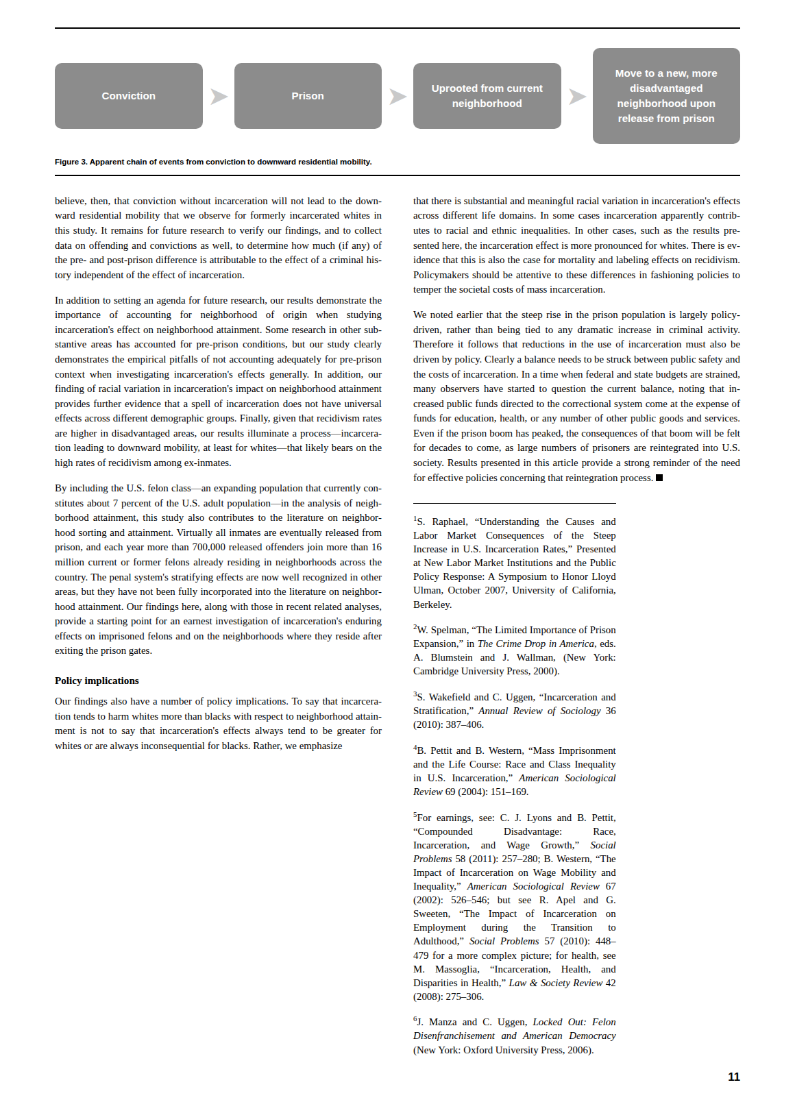Conviction
➤
Prison
➤
Uprooted from current neighborhood
➤
Move to a new, more disadvantaged neighborhood upon release from prison
Figure 3. Apparent chain of events from conviction to downward residential mobility.
believe, then, that conviction without incarceration will not lead to the downward residential mobility that we observe for formerly incarcerated whites in this study. It remains for future research to verify our findings, and to collect data on offending and convictions as well, to determine how much (if any) of the pre- and post-prison difference is attributable to the effect of a criminal history independent of the effect of incarceration.
In addition to setting an agenda for future research, our results demonstrate the importance of accounting for neighborhood of origin when studying incarceration's effect on neighborhood attainment. Some research in other substantive areas has accounted for pre-prison conditions, but our study clearly demonstrates the empirical pitfalls of not accounting adequately for pre-prison context when investigating incarceration's effects generally. In addition, our finding of racial variation in incarceration's impact on neighborhood attainment provides further evidence that a spell of incarceration does not have universal effects across different demographic groups. Finally, given that recidivism rates are higher in disadvantaged areas, our results illuminate a process—incarceration leading to downward mobility, at least for whites—that likely bears on the high rates of recidivism among ex-inmates.
By including the U.S. felon class—an expanding population that currently constitutes about 7 percent of the U.S. adult population—in the analysis of neighborhood attainment, this study also contributes to the literature on neighborhood sorting and attainment. Virtually all inmates are eventually released from prison, and each year more than 700,000 released offenders join more than 16 million current or former felons already residing in neighborhoods across the country. The penal system's stratifying effects are now well recognized in other areas, but they have not been fully incorporated into the literature on neighborhood attainment. Our findings here, along with those in recent related analyses, provide a starting point for an earnest investigation of incarceration's enduring effects on imprisoned felons and on the neighborhoods where they reside after exiting the prison gates.
Policy implications
Our findings also have a number of policy implications. To say that incarceration tends to harm whites more than blacks with respect to neighborhood attainment is not to say that incarceration's effects always tend to be greater for whites or are always inconsequential for blacks. Rather, we emphasize
that there is substantial and meaningful racial variation in incarceration's effects across different life domains. In some cases incarceration apparently contributes to racial and ethnic inequalities. In other cases, such as the results presented here, the incarceration effect is more pronounced for whites. There is evidence that this is also the case for mortality and labeling effects on recidivism. Policymakers should be attentive to these differences in fashioning policies to temper the societal costs of mass incarceration.
We noted earlier that the steep rise in the prison population is largely policy-driven, rather than being tied to any dramatic increase in criminal activity. Therefore it follows that reductions in the use of incarceration must also be driven by policy. Clearly a balance needs to be struck between public safety and the costs of incarceration. In a time when federal and state budgets are strained, many observers have started to question the current balance, noting that increased public funds directed to the correctional system come at the expense of funds for education, health, or any number of other public goods and services. Even if the prison boom has peaked, the consequences of that boom will be felt for decades to come, as large numbers of prisoners are reintegrated into U.S. society. Results presented in this article provide a strong reminder of the need for effective policies concerning that reintegration process.
1S. Raphael, “Understanding the Causes and Labor Market Consequences of the Steep Increase in U.S. Incarceration Rates,” Presented at New Labor Market Institutions and the Public Policy Response: A Symposium to Honor Lloyd Ulman, October 2007, University of California, Berkeley.
2W. Spelman, “The Limited Importance of Prison Expansion,” in The Crime Drop in America, eds. A. Blumstein and J. Wallman, (New York: Cambridge University Press, 2000).
3S. Wakefield and C. Uggen, “Incarceration and Stratification,” Annual Review of Sociology 36 (2010): 387–406.
4B. Pettit and B. Western, “Mass Imprisonment and the Life Course: Race and Class Inequality in U.S. Incarceration,” American Sociological Review 69 (2004): 151–169.
5For earnings, see: C. J. Lyons and B. Pettit, “Compounded Disadvantage: Race, Incarceration, and Wage Growth,” Social Problems 58 (2011): 257–280; B. Western, “The Impact of Incarceration on Wage Mobility and Inequality,” American Sociological Review 67 (2002): 526–546; but see R. Apel and G. Sweeten, “The Impact of Incarceration on Employment during the Transition to Adulthood,” Social Problems 57 (2010): 448–479 for a more complex picture; for health, see M. Massoglia, “Incarceration, Health, and Disparities in Health,” Law & Society Review 42 (2008): 275–306.
6J. Manza and C. Uggen, Locked Out: Felon Disenfranchisement and American Democracy (New York: Oxford University Press, 2006).
11